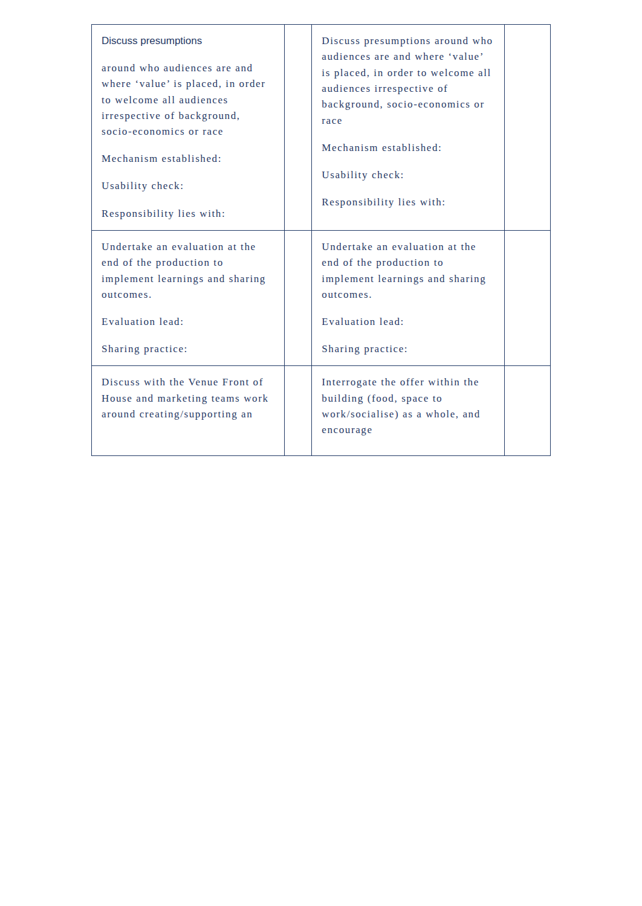| Discuss presumptions around who audiences are and where ‘value’ is placed, in order to welcome all audiences irrespective of background, socio-economics or race Mechanism established: Usability check: Responsibility lies with: | | Discuss presumptions around who audiences are and where ‘value’ is placed, in order to welcome all audiences irrespective of background, socio-economics or race Mechanism established: Usability check: Responsibility lies with: | |
| Undertake an evaluation at the end of the production to implement learnings and sharing outcomes. Evaluation lead: Sharing practice: | | Undertake an evaluation at the end of the production to implement learnings and sharing outcomes. Evaluation lead: Sharing practice: | |
| Discuss with the Venue Front of House and marketing teams work around creating/supporting an | | Interrogate the offer within the building (food, space to work/socialise) as a whole, and encourage | |